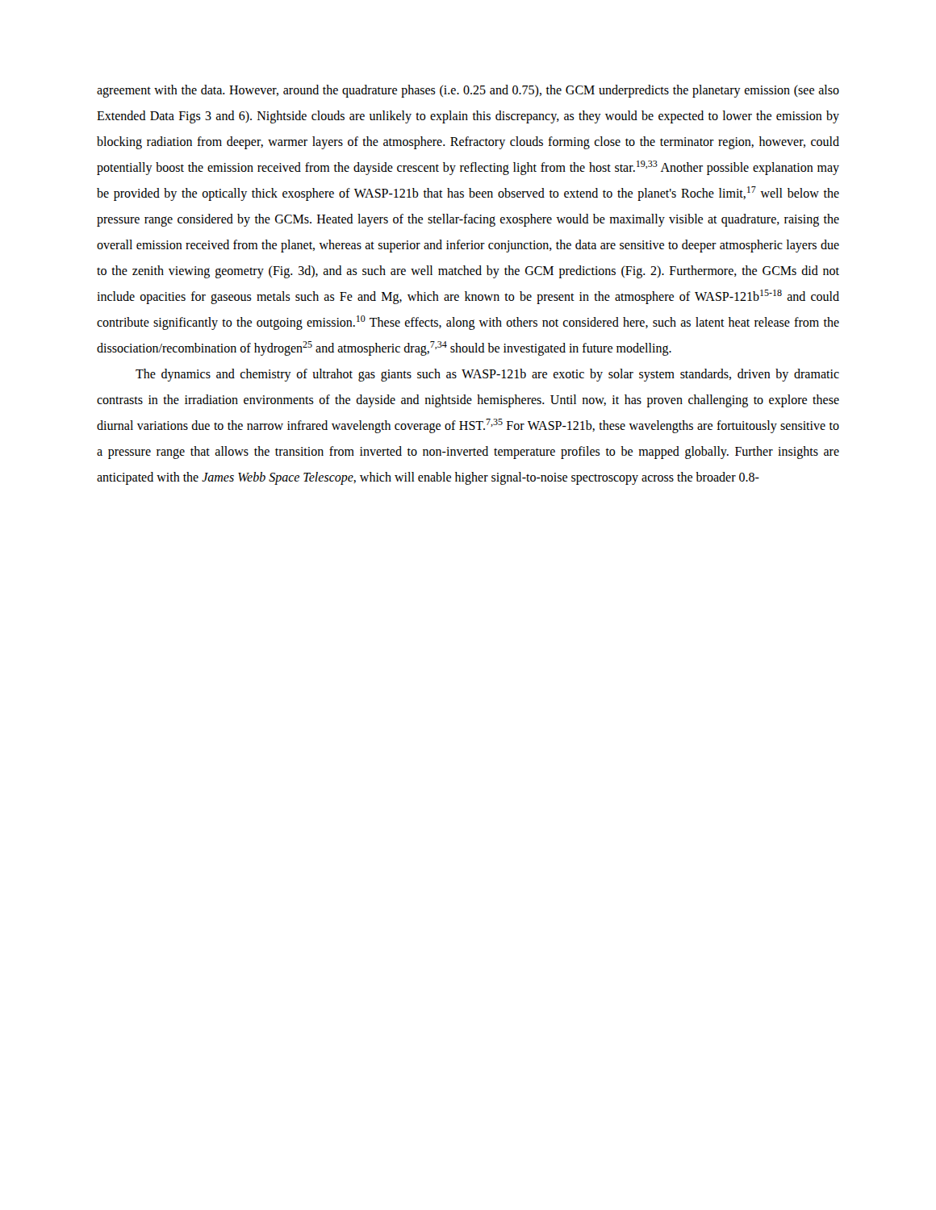agreement with the data. However, around the quadrature phases (i.e. 0.25 and 0.75), the GCM underpredicts the planetary emission (see also Extended Data Figs 3 and 6). Nightside clouds are unlikely to explain this discrepancy, as they would be expected to lower the emission by blocking radiation from deeper, warmer layers of the atmosphere. Refractory clouds forming close to the terminator region, however, could potentially boost the emission received from the dayside crescent by reflecting light from the host star.19,33 Another possible explanation may be provided by the optically thick exosphere of WASP-121b that has been observed to extend to the planet's Roche limit,17 well below the pressure range considered by the GCMs. Heated layers of the stellar-facing exosphere would be maximally visible at quadrature, raising the overall emission received from the planet, whereas at superior and inferior conjunction, the data are sensitive to deeper atmospheric layers due to the zenith viewing geometry (Fig. 3d), and as such are well matched by the GCM predictions (Fig. 2). Furthermore, the GCMs did not include opacities for gaseous metals such as Fe and Mg, which are known to be present in the atmosphere of WASP-121b15-18 and could contribute significantly to the outgoing emission.10 These effects, along with others not considered here, such as latent heat release from the dissociation/recombination of hydrogen25 and atmospheric drag,7,34 should be investigated in future modelling.
The dynamics and chemistry of ultrahot gas giants such as WASP-121b are exotic by solar system standards, driven by dramatic contrasts in the irradiation environments of the dayside and nightside hemispheres. Until now, it has proven challenging to explore these diurnal variations due to the narrow infrared wavelength coverage of HST.7,35 For WASP-121b, these wavelengths are fortuitously sensitive to a pressure range that allows the transition from inverted to non-inverted temperature profiles to be mapped globally. Further insights are anticipated with the James Webb Space Telescope, which will enable higher signal-to-noise spectroscopy across the broader 0.8-